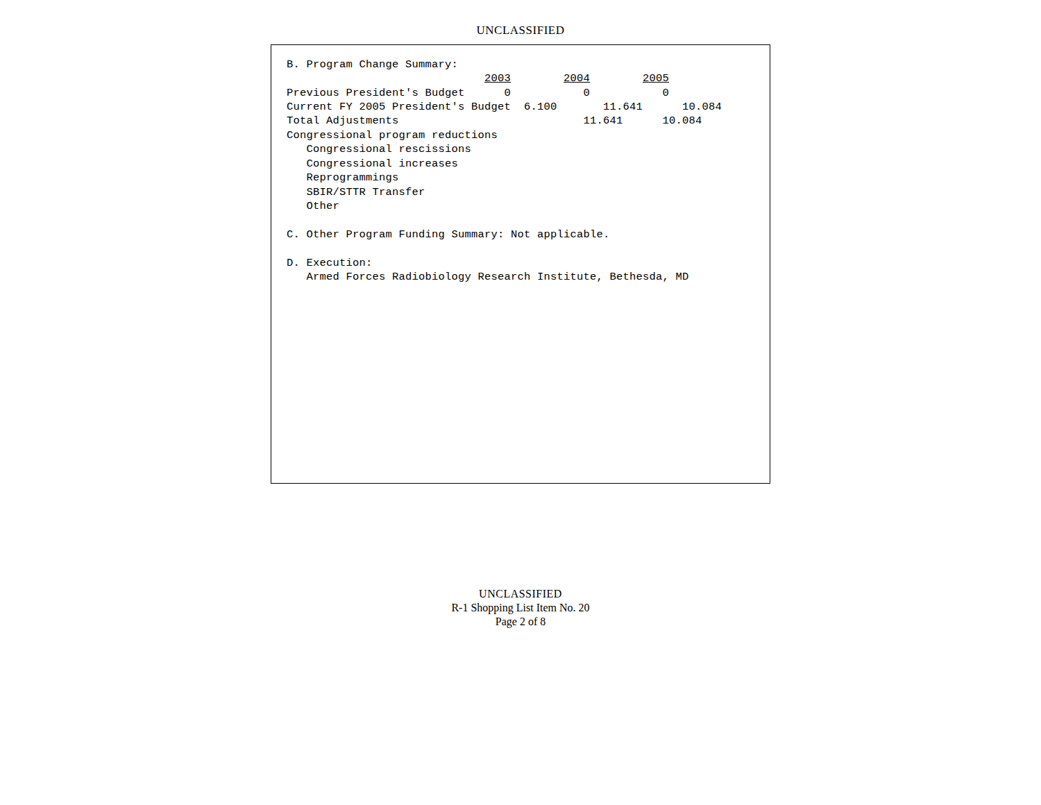UNCLASSIFIED
B. Program Change Summary:
                              2003        2004        2005
Previous President's Budget      0           0           0
Current FY 2005 President's Budget  6.100       11.641      10.084
Total Adjustments                            11.641      10.084
Congressional program reductions
   Congressional rescissions
   Congressional increases
   Reprogrammings
   SBIR/STTR Transfer
   Other

C. Other Program Funding Summary: Not applicable.

D. Execution:
   Armed Forces Radiobiology Research Institute, Bethesda, MD
UNCLASSIFIED
R-1 Shopping List Item No. 20
Page 2 of 8